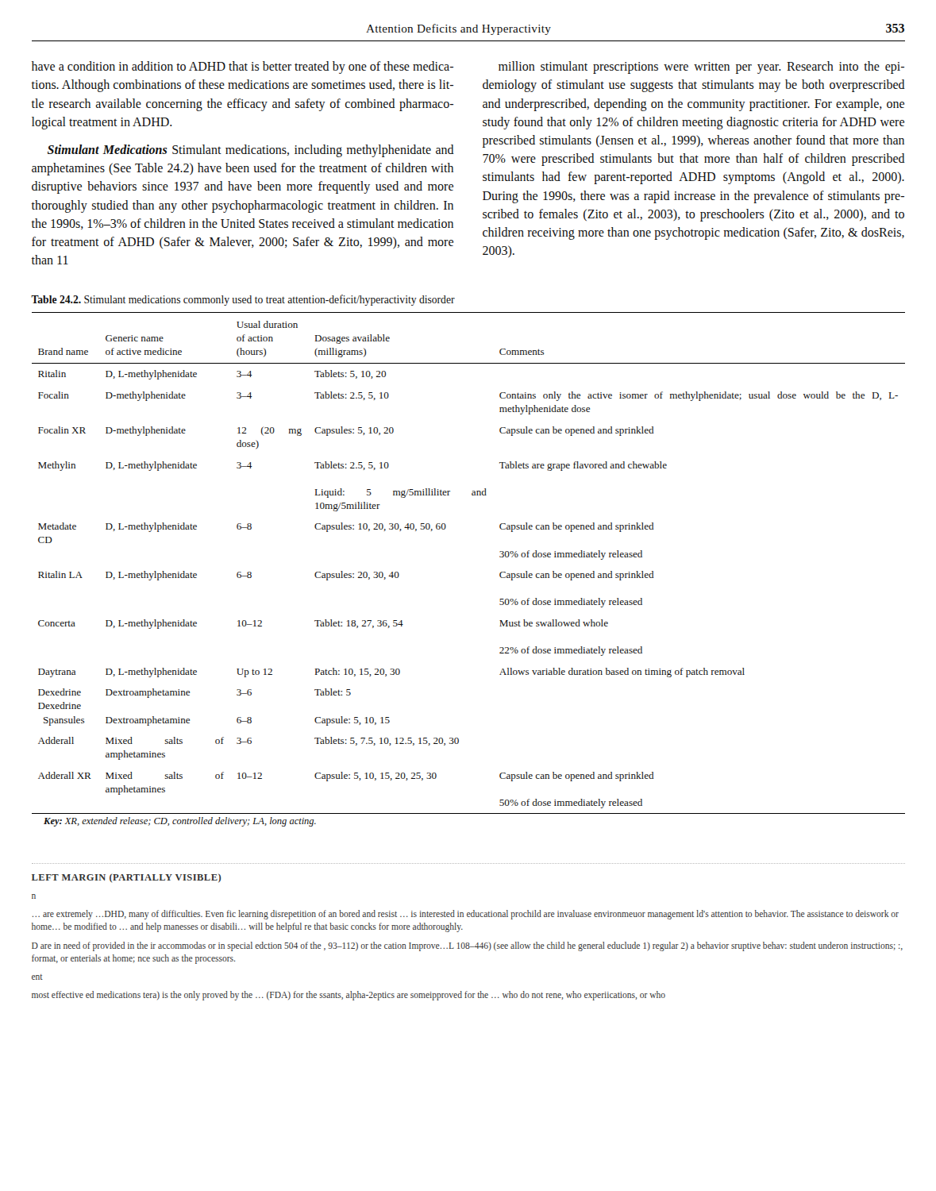Attention Deficits and Hyperactivity
353
have a condition in addition to ADHD that is better treated by one of these medications. Although combinations of these medications are sometimes used, there is little research available concerning the efficacy and safety of combined pharmacological treatment in ADHD.
Stimulant Medications Stimulant medications, including methylphenidate and amphetamines (See Table 24.2) have been used for the treatment of children with disruptive behaviors since 1937 and have been more frequently used and more thoroughly studied than any other psychopharmacologic treatment in children. In the 1990s, 1%–3% of children in the United States received a stimulant medication for treatment of ADHD (Safer & Malever, 2000; Safer & Zito, 1999), and more than 11
million stimulant prescriptions were written per year. Research into the epidemiology of stimulant use suggests that stimulants may be both overprescribed and underprescribed, depending on the community practitioner. For example, one study found that only 12% of children meeting diagnostic criteria for ADHD were prescribed stimulants (Jensen et al., 1999), whereas another found that more than 70% were prescribed stimulants but that more than half of children prescribed stimulants had few parent-reported ADHD symptoms (Angold et al., 2000). During the 1990s, there was a rapid increase in the prevalence of stimulants prescribed to females (Zito et al., 2003), to preschoolers (Zito et al., 2000), and to children receiving more than one psychotropic medication (Safer, Zito, & dosReis, 2003).
Table 24.2. Stimulant medications commonly used to treat attention-deficit/hyperactivity disorder
| Brand name | Generic name of active medicine | Usual duration of action (hours) | Dosages available (milligrams) | Comments |
| --- | --- | --- | --- | --- |
| Ritalin | D, L-methylphenidate | 3–4 | Tablets: 5, 10, 20 | |
| Focalin | D-methylphenidate | 3–4 | Tablets: 2.5, 5, 10 | Contains only the active isomer of methylphenidate; usual dose would be the D, L-methylphenidate dose |
| Focalin XR | D-methylphenidate | 12 (20 mg dose) | Capsules: 5, 10, 20 | Capsule can be opened and sprinkled |
| Methylin | D, L-methylphenidate | 3–4 | Tablets: 2.5, 5, 10 Liquid: 5 mg/5milliliter and 10mg/5mililiter | Tablets are grape flavored and chewable |
| Metadate CD | D, L-methylphenidate | 6–8 | Capsules: 10, 20, 30, 40, 50, 60 | Capsule can be opened and sprinkled 30% of dose immediately released |
| Ritalin LA | D, L-methylphenidate | 6–8 | Capsules: 20, 30, 40 | Capsule can be opened and sprinkled 50% of dose immediately released |
| Concerta | D, L-methylphenidate | 10–12 | Tablet: 18, 27, 36, 54 | Must be swallowed whole 22% of dose immediately released |
| Daytrana | D, L-methylphenidate | Up to 12 | Patch: 10, 15, 20, 30 | Allows variable duration based on timing of patch removal |
| Dexedrine Dexedrine Spansules | Dextroamphetamine Dextroamphetamine | 3–6 6–8 | Tablet: 5 Capsule: 5, 10, 15 | |
| Adderall | Mixed salts of amphetamines | 3–6 | Tablets: 5, 7.5, 10, 12.5, 15, 20, 30 | |
| Adderall XR | Mixed salts of amphetamines | 10–12 | Capsule: 5, 10, 15, 20, 25, 30 | Capsule can be opened and sprinkled 50% of dose immediately released |
Key: XR, extended release; CD, controlled delivery; LA, long acting.
Left margin (partially visible)
n
… are extremely …DHD, many of difficulties. Even fic learning disrepetition of an bored and resist … is interested in educational prochild are invaluase environmeuor management ld's attention to behavior. The assistance to deiswork or home… be modified to … and help manesses or disabili… will be helpful re that basic concks for more adthoroughly.
D are in need of provided in the ir accommodas or in special edction 504 of the , 93–112) or the cation Improve…L 108–446) (see allow the child he general educlude 1) regular 2) a behavior sruptive behav: student underon instructions; :, format, or enterials at home; nce such as the processors.
ent
most effective ed medications tera) is the only proved by the … (FDA) for the ssants, alpha-2eptics are someipproved for the … who do not rene, who experiications, or who